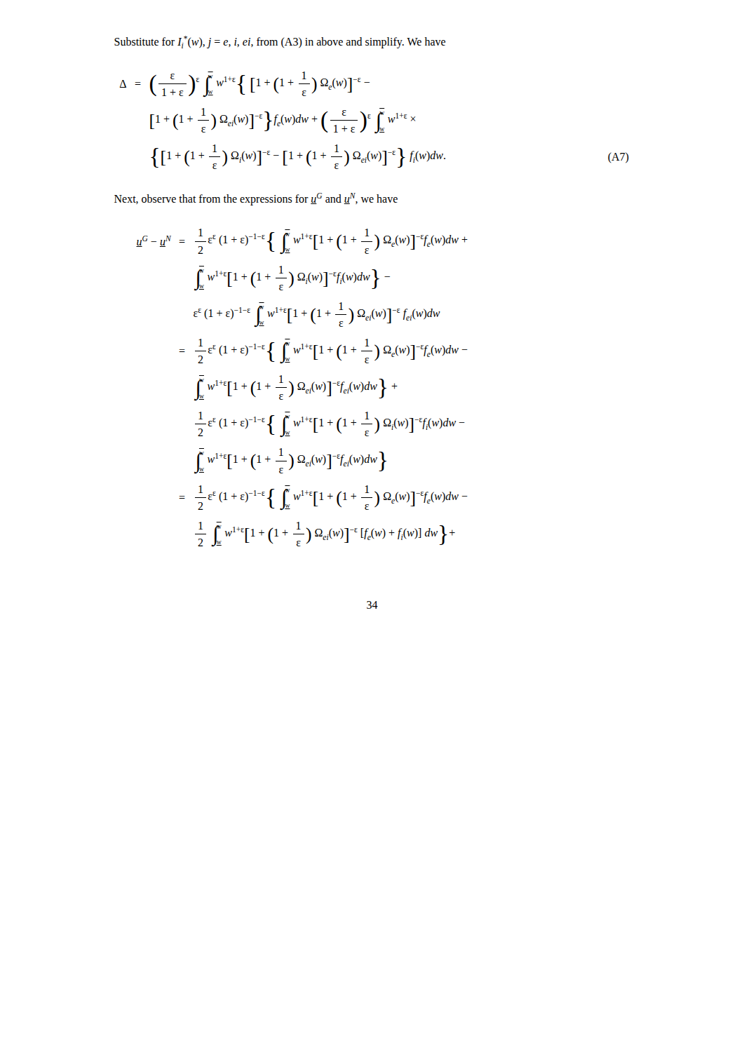Substitute for Ii*(w), j = e, i, ei, from (A3) in above and simplify. We have
| Δ | = | ( ε 1 + ε ) ε ∫ w w w 1+ε { [ 1 + ( 1 + 1 ε ) Ω e ( w ) ] −ε − | |
| | | [ 1 + ( 1 + 1 ε ) Ω ei ( w ) ] −ε } f e ( w ) dw + ( ε 1 + ε ) ε ∫ w w w 1+ε × | |
| | | { [ 1 + ( 1 + 1 ε ) Ω i ( w ) ] −ε − [ 1 + ( 1 + 1 ε ) Ω ei ( w ) ] −ε } f i ( w ) dw . | (A7) |
Next, observe that from the expressions for uG and uN, we have
| u G − u N | = | 1 2 ε ε (1 + ε) −1−ε { ∫ w w w 1+ε [ 1 + ( 1 + 1 ε ) Ω e ( w ) ] −ε f e ( w ) dw + |
| | | ∫ w w w 1+ε [ 1 + ( 1 + 1 ε ) Ω i ( w ) ] −ε f i ( w ) dw } − |
| | | ε ε (1 + ε) −1−ε ∫ w w w 1+ε [ 1 + ( 1 + 1 ε ) Ω ei ( w ) ] −ε f ei ( w ) dw |
| | = | 1 2 ε ε (1 + ε) −1−ε { ∫ w w w 1+ε [ 1 + ( 1 + 1 ε ) Ω e ( w ) ] −ε f e ( w ) dw − |
| | | ∫ w w w 1+ε [ 1 + ( 1 + 1 ε ) Ω ei ( w ) ] −ε f ei ( w ) dw } + |
| | | 1 2 ε ε (1 + ε) −1−ε { ∫ w w w 1+ε [ 1 + ( 1 + 1 ε ) Ω i ( w ) ] −ε f i ( w ) dw − |
| | | ∫ w w w 1+ε [ 1 + ( 1 + 1 ε ) Ω ei ( w ) ] −ε f ei ( w ) dw } |
| | = | 1 2 ε ε (1 + ε) −1−ε { ∫ w w w 1+ε [ 1 + ( 1 + 1 ε ) Ω e ( w ) ] −ε f e ( w ) dw − |
| | | 1 2 ∫ w w w 1+ε [ 1 + ( 1 + 1 ε ) Ω ei ( w ) ] −ε [ f e ( w ) + f i ( w )] dw } + |
34